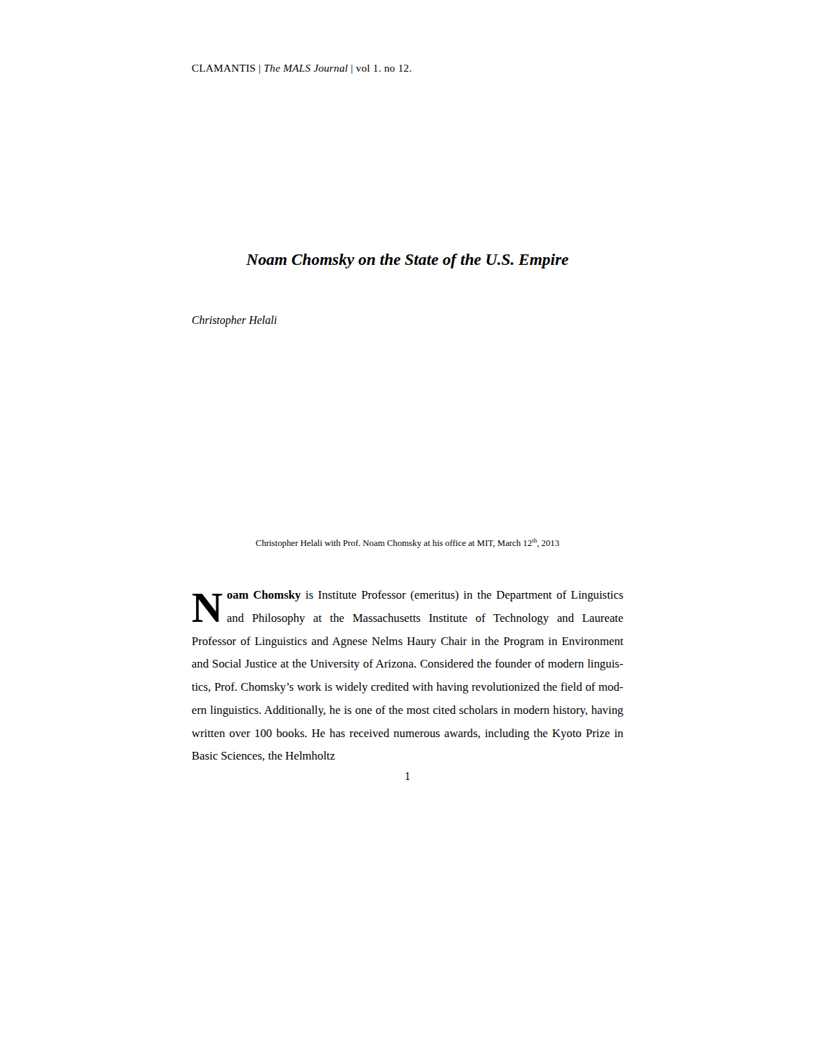CLAMANTIS | The MALS Journal | vol 1. no 12.
Noam Chomsky on the State of the U.S. Empire
Christopher Helali
Christopher Helali with Prof. Noam Chomsky at his office at MIT, March 12th, 2013
Noam Chomsky is Institute Professor (emeritus) in the Department of Linguistics and Philosophy at the Massachusetts Institute of Technology and Laureate Professor of Linguistics and Agnese Nelms Haury Chair in the Program in Environment and Social Justice at the University of Arizona. Considered the founder of modern linguistics, Prof. Chomsky’s work is widely credited with having revolutionized the field of modern linguistics. Additionally, he is one of the most cited scholars in modern history, having written over 100 books. He has received numerous awards, including the Kyoto Prize in Basic Sciences, the Helmholtz
1